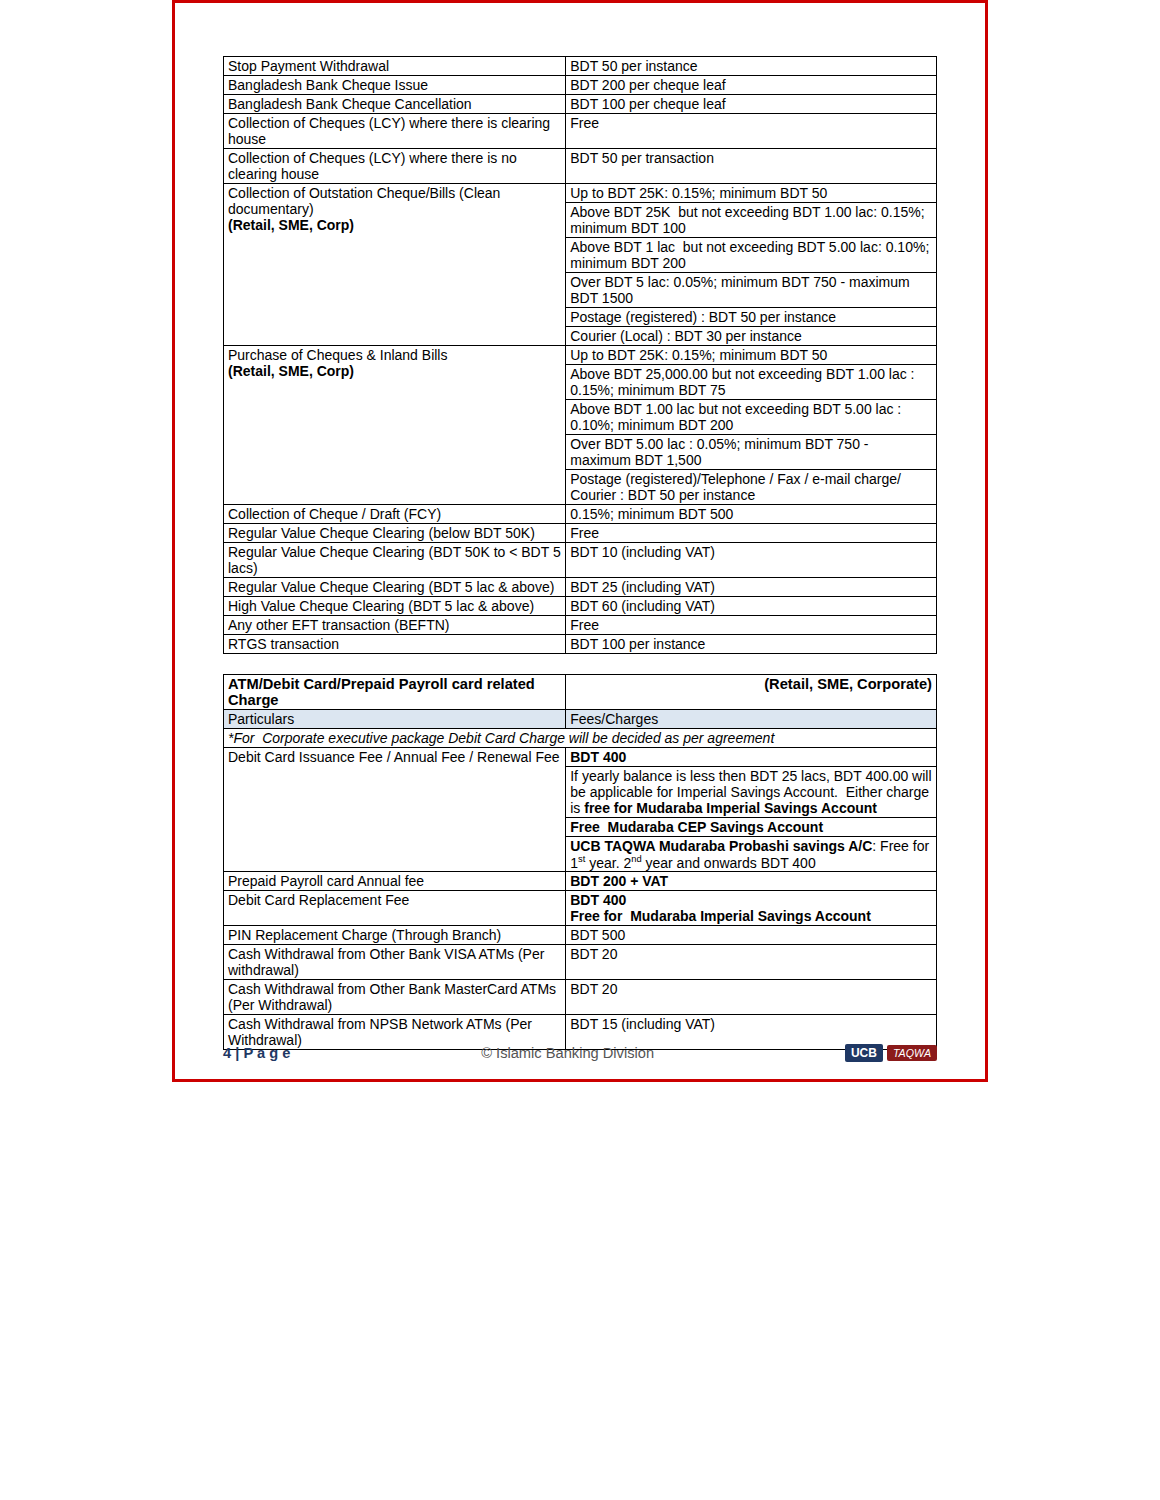| Stop Payment Withdrawal | BDT 50 per instance |
| Bangladesh Bank Cheque Issue | BDT 200 per cheque leaf |
| Bangladesh Bank Cheque Cancellation | BDT 100 per cheque leaf |
| Collection of Cheques (LCY) where there is clearing house | Free |
| Collection of Cheques (LCY) where there is no clearing house | BDT 50 per transaction |
| Collection of Outstation Cheque/Bills (Clean documentary) (Retail, SME, Corp) | Up to BDT 25K: 0.15%; minimum BDT 50 |
| Above BDT 25K but not exceeding BDT 1.00 lac: 0.15%; minimum BDT 100 |
| Above BDT 1 lac but not exceeding BDT 5.00 lac: 0.10%; minimum BDT 200 |
| Over BDT 5 lac: 0.05%; minimum BDT 750 - maximum BDT 1500 |
| Postage (registered) : BDT 50 per instance |
| Courier (Local) : BDT 30 per instance |
| Purchase of Cheques & Inland Bills (Retail, SME, Corp) | Up to BDT 25K: 0.15%; minimum BDT 50 |
| Above BDT 25,000.00 but not exceeding BDT 1.00 lac : 0.15%; minimum BDT 75 |
| Above BDT 1.00 lac but not exceeding BDT 5.00 lac : 0.10%; minimum BDT 200 |
| Over BDT 5.00 lac : 0.05%; minimum BDT 750 - maximum BDT 1,500 |
| Postage (registered)/Telephone / Fax / e-mail charge/ Courier : BDT 50 per instance |
| Collection of Cheque / Draft (FCY) | 0.15%; minimum BDT 500 |
| Regular Value Cheque Clearing (below BDT 50K) | Free |
| Regular Value Cheque Clearing (BDT 50K to < BDT 5 lacs) | BDT 10 (including VAT) |
| Regular Value Cheque Clearing (BDT 5 lac & above) | BDT 25 (including VAT) |
| High Value Cheque Clearing (BDT 5 lac & above) | BDT 60 (including VAT) |
| Any other EFT transaction (BEFTN) | Free |
| RTGS transaction | BDT 100 per instance |
| ATM/Debit Card/Prepaid Payroll card related Charge | (Retail, SME, Corporate) |
| Particulars | Fees/Charges |
| *For Corporate executive package Debit Card Charge will be decided as per agreement |
| Debit Card Issuance Fee / Annual Fee / Renewal Fee | BDT 400 |
| If yearly balance is less then BDT 25 lacs, BDT 400.00 will be applicable for Imperial Savings Account. Either charge is free for Mudaraba Imperial Savings Account |
| Free Mudaraba CEP Savings Account |
| UCB TAQWA Mudaraba Probashi savings A/C : Free for 1 st year. 2 nd year and onwards BDT 400 |
| Prepaid Payroll card Annual fee | BDT 200 + VAT |
| Debit Card Replacement Fee | BDT 400 Free for Mudaraba Imperial Savings Account |
| PIN Replacement Charge (Through Branch) | BDT 500 |
| Cash Withdrawal from Other Bank VISA ATMs (Per withdrawal) | BDT 20 |
| Cash Withdrawal from Other Bank MasterCard ATMs (Per Withdrawal) | BDT 20 |
| Cash Withdrawal from NPSB Network ATMs (Per Withdrawal) | BDT 15 (including VAT) |
4 | P a g e
© Islamic Banking Division
UCB TAQWA